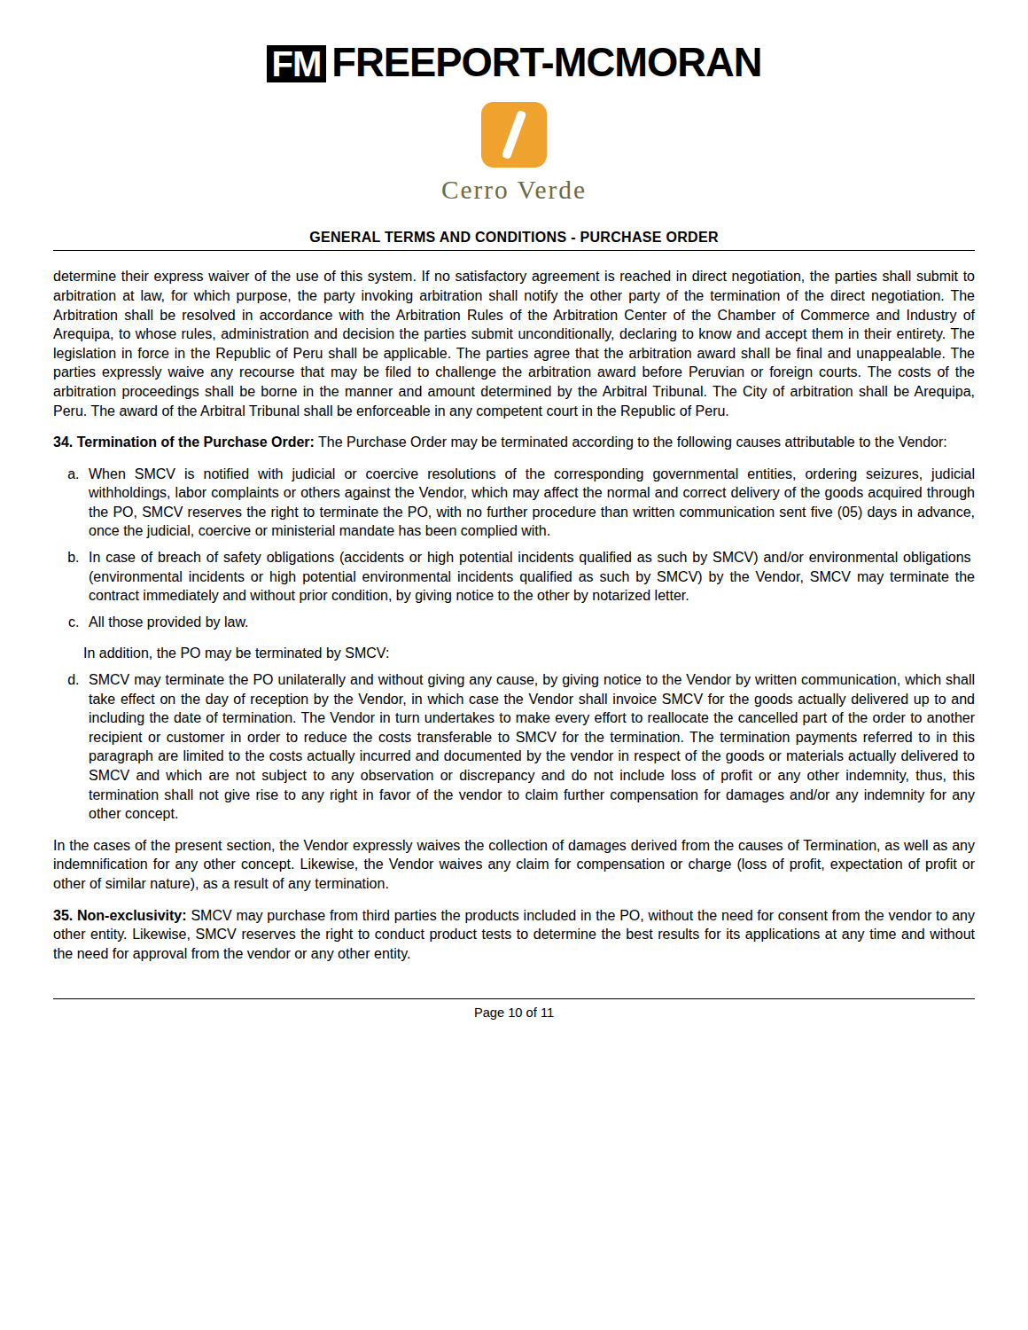FMFREEPORT-MCMORAN
Cerro Verde
GENERAL TERMS AND CONDITIONS - PURCHASE ORDER
determine their express waiver of the use of this system. If no satisfactory agreement is reached in direct negotiation, the parties shall submit to arbitration at law, for which purpose, the party invoking arbitration shall notify the other party of the termination of the direct negotiation. The Arbitration shall be resolved in accordance with the Arbitration Rules of the Arbitration Center of the Chamber of Commerce and Industry of Arequipa, to whose rules, administration and decision the parties submit unconditionally, declaring to know and accept them in their entirety. The legislation in force in the Republic of Peru shall be applicable. The parties agree that the arbitration award shall be final and unappealable. The parties expressly waive any recourse that may be filed to challenge the arbitration award before Peruvian or foreign courts. The costs of the arbitration proceedings shall be borne in the manner and amount determined by the Arbitral Tribunal. The City of arbitration shall be Arequipa, Peru. The award of the Arbitral Tribunal shall be enforceable in any competent court in the Republic of Peru.
34. Termination of the Purchase Order: The Purchase Order may be terminated according to the following causes attributable to the Vendor:
When SMCV is notified with judicial or coercive resolutions of the corresponding governmental entities, ordering seizures, judicial withholdings, labor complaints or others against the Vendor, which may affect the normal and correct delivery of the goods acquired through the PO, SMCV reserves the right to terminate the PO, with no further procedure than written communication sent five (05) days in advance, once the judicial, coercive or ministerial mandate has been complied with.
In case of breach of safety obligations (accidents or high potential incidents qualified as such by SMCV) and/or environmental obligations (environmental incidents or high potential environmental incidents qualified as such by SMCV) by the Vendor, SMCV may terminate the contract immediately and without prior condition, by giving notice to the other by notarized letter.
All those provided by law.
In addition, the PO may be terminated by SMCV:
SMCV may terminate the PO unilaterally and without giving any cause, by giving notice to the Vendor by written communication, which shall take effect on the day of reception by the Vendor, in which case the Vendor shall invoice SMCV for the goods actually delivered up to and including the date of termination. The Vendor in turn undertakes to make every effort to reallocate the cancelled part of the order to another recipient or customer in order to reduce the costs transferable to SMCV for the termination. The termination payments referred to in this paragraph are limited to the costs actually incurred and documented by the vendor in respect of the goods or materials actually delivered to SMCV and which are not subject to any observation or discrepancy and do not include loss of profit or any other indemnity, thus, this termination shall not give rise to any right in favor of the vendor to claim further compensation for damages and/or any indemnity for any other concept.
In the cases of the present section, the Vendor expressly waives the collection of damages derived from the causes of Termination, as well as any indemnification for any other concept. Likewise, the Vendor waives any claim for compensation or charge (loss of profit, expectation of profit or other of similar nature), as a result of any termination.
35. Non-exclusivity: SMCV may purchase from third parties the products included in the PO, without the need for consent from the vendor to any other entity. Likewise, SMCV reserves the right to conduct product tests to determine the best results for its applications at any time and without the need for approval from the vendor or any other entity.
Page 10 of 11